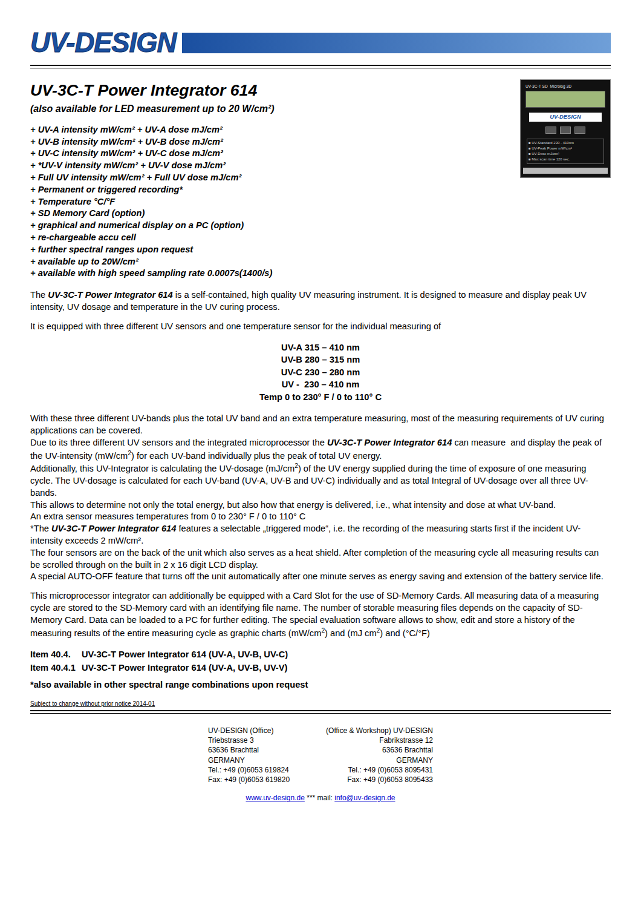UV-DESIGN
UV-3C-T Power Integrator 614
(also available for LED measurement up to 20 W/cm²)
+ UV-A intensity mW/cm² + UV-A dose mJ/cm²
+ UV-B intensity mW/cm² + UV-B dose mJ/cm²
+ UV-C intensity mW/cm² + UV-C dose mJ/cm²
+ *UV-V intensity mW/cm² + UV-V dose mJ/cm²
+ Full UV intensity mW/cm² + Full UV dose mJ/cm²
+ Permanent or triggered recording*
+ Temperature °C/°F
+ SD Memory Card (option)
+ graphical and numerical display on a PC (option)
+ re-chargeable accu cell
+ further spectral ranges upon request
+ available up to 20W/cm²
+ available with high speed sampling rate 0.0007s(1400/s)
UV-3C-T SD Microlog 3D
UV-DESIGN
■ UV-Standard 230 - 410nm
■ UV-Peak Power mW/cm²
■ UV-Dose mJ/cm²
■ Max scan time 120 sec.
The UV-3C-T Power Integrator 614 is a self-contained, high quality UV measuring instrument. It is designed to measure and display peak UV intensity, UV dosage and temperature in the UV curing process.
It is equipped with three different UV sensors and one temperature sensor for the individual measuring of
UV-A 315 – 410 nm
UV-B 280 – 315 nm
UV-C 230 – 280 nm
UV - 230 – 410 nm
Temp 0 to 230° F / 0 to 110° C
With these three different UV-bands plus the total UV band and an extra temperature measuring, most of the measuring requirements of UV curing applications can be covered.
Due to its three different UV sensors and the integrated microprocessor the UV-3C-T Power Integrator 614 can measure and display the peak of the UV-intensity (mW/cm2) for each UV-band individually plus the peak of total UV energy.
Additionally, this UV-Integrator is calculating the UV-dosage (mJ/cm2) of the UV energy supplied during the time of exposure of one measuring cycle. The UV-dosage is calculated for each UV-band (UV-A, UV-B and UV-C) individually and as total Integral of UV-dosage over all three UV-bands.
This allows to determine not only the total energy, but also how that energy is delivered, i.e., what intensity and dose at what UV-band.
An extra sensor measures temperatures from 0 to 230° F / 0 to 110° C
*The UV-3C-T Power Integrator 614 features a selectable „triggered mode“, i.e. the recording of the measuring starts first if the incident UV-intensity exceeds 2 mW/cm².
The four sensors are on the back of the unit which also serves as a heat shield. After completion of the measuring cycle all measuring results can be scrolled through on the built in 2 x 16 digit LCD display.
A special AUTO-OFF feature that turns off the unit automatically after one minute serves as energy saving and extension of the battery service life.
This microprocessor integrator can additionally be equipped with a Card Slot for the use of SD-Memory Cards. All measuring data of a measuring cycle are stored to the SD-Memory card with an identifying file name. The number of storable measuring files depends on the capacity of SD-Memory Card. Data can be loaded to a PC for further editing. The special evaluation software allows to show, edit and store a history of the measuring results of the entire measuring cycle as graphic charts (mW/cm2) and (mJ cm2) and (°C/°F)
| Item 40.4. | UV-3C-T Power Integrator 614 (UV-A, UV-B, UV-C) |
| Item 40.4.1 | UV-3C-T Power Integrator 614 (UV-A, UV-B, UV-V) |
*also available in other spectral range combinations upon request
Subject to change without prior notice 2014-01
UV-DESIGN (Office)
Triebstrasse 3
63636 Brachttal
GERMANY
Tel.: +49 (0)6053 619824
Fax: +49 (0)6053 619820
(Office & Workshop) UV-DESIGN
Fabrikstrasse 12
63636 Brachttal
GERMANY
Tel.: +49 (0)6053 8095431
Fax: +49 (0)6053 8095433
www.uv-design.de *** mail: info@uv-design.de